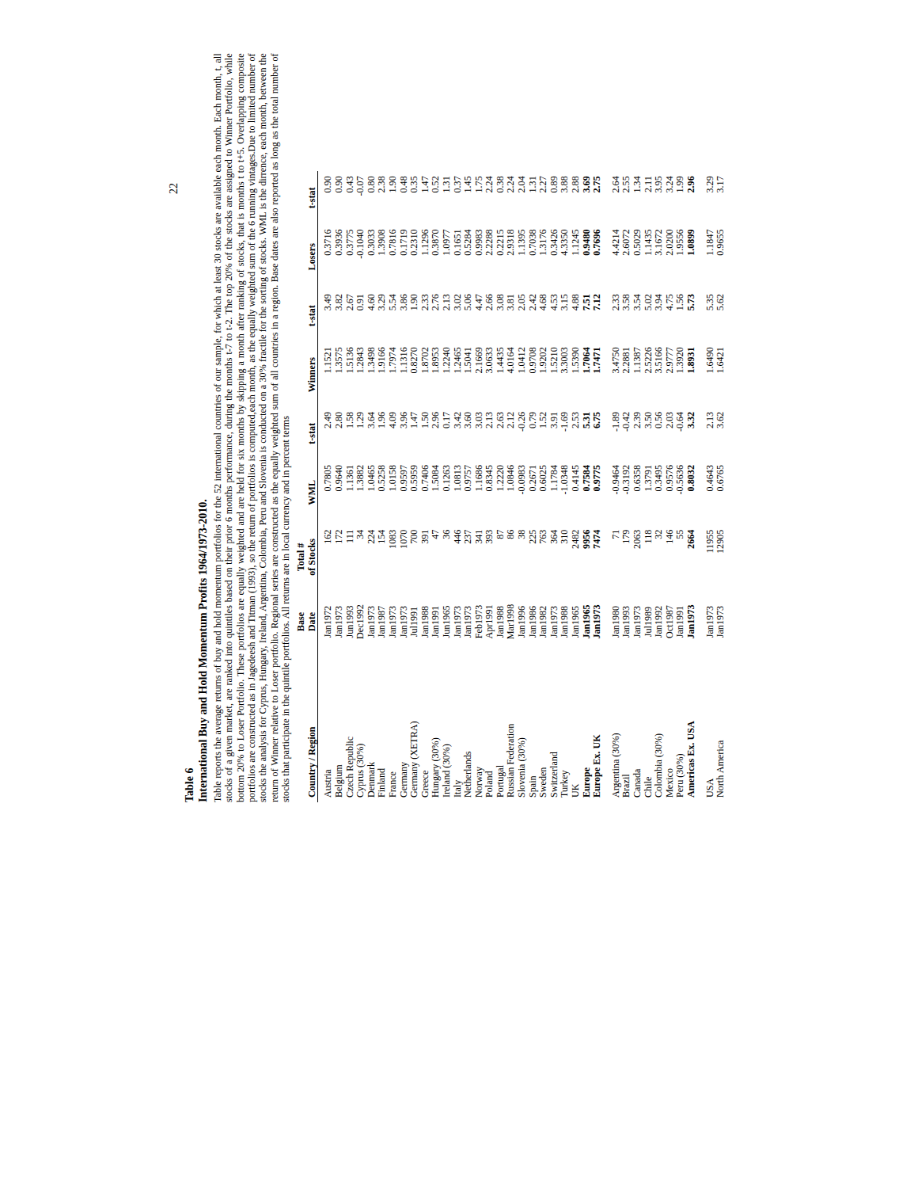22
Table 6
International Buy and Hold Momentum Profits 1964/1973-2010.
Table reports the average returns of buy and hold momentum portfolios for the 52 international countries of our sample, for which at least 30 stocks are available each month. Each month, t, all stocks of a given market, are ranked into quintiles based on their prior 6 months performance, during the months t-7 to t-2. The top 20% of the stocks are assigned to Winner Portfolio, while bottom 20% to Loser Portfolio. These portfolios are equally weighted and are held for six months by skipping a month after ranking of stocks, that is months t to t+5. Overlapping composite portfolios are constructed as in Jagedeesh and Titman (1993), so the return of portfolios is computed,each month, as the equally weighted sum of the 6 running vintages.Due to limited number of stocks the analysis for Cyprus, Hungary, Ireland, Argentina, Colombia, Peru and Slovenia is conducted on a 30% fractile for the sorting of stocks. WML is the dirrence, each month, between the return of Winner relative to Loser portfolio. Regional series are constructed as the equally weighted sum of all countries in a region. Base dates are also reported as long as the total number of stocks that participate in the quintile portfolios. All returns are in local currency and in percent terms
| | Base | Total # | | | | | | |
| Country / Region | Date | of Stocks | WML | t-stat | Winners | t-stat | Losers | t-stat |
| Austria | Jan1972 | 162 | 0.7805 | 2.49 | 1.1521 | 3.49 | 0.3716 | 0.90 |
| Belgium | Jan1973 | 172 | 0.9640 | 2.80 | 1.3575 | 3.82 | 0.3936 | 0.90 |
| Czech Republic | Jun1993 | 111 | 1.1361 | 1.58 | 1.5136 | 2.67 | 0.3775 | 0.43 |
| Cyprus (30%) | Dec1992 | 34 | 1.3882 | 1.29 | 1.2843 | 0.91 | -0.1040 | -0.07 |
| Denmark | Jan1973 | 224 | 1.0465 | 3.64 | 1.3498 | 4.60 | 0.3033 | 0.80 |
| Finland | Jan1987 | 154 | 0.5258 | 1.96 | 1.9166 | 3.29 | 1.3908 | 2.38 |
| France | Jan1973 | 1083 | 1.0158 | 4.09 | 1.7974 | 5.54 | 0.7816 | 1.90 |
| Germany | Jan1973 | 1070 | 0.9597 | 3.96 | 1.1316 | 3.86 | 0.1719 | 0.48 |
| Germany (XETRA) | Jul1991 | 700 | 0.5959 | 1.47 | 0.8270 | 1.90 | 0.2310 | 0.35 |
| Greece | Jan1988 | 391 | 0.7406 | 1.50 | 1.8702 | 2.33 | 1.1296 | 1.47 |
| Hungary (30%) | Jan1991 | 47 | 1.5084 | 2.96 | 1.8953 | 2.76 | 0.3870 | 0.52 |
| Ireland (30%) | Jun1965 | 36 | 0.1263 | 0.17 | 1.2240 | 2.13 | 1.0977 | 1.31 |
| Italy | Jan1973 | 446 | 1.0813 | 3.42 | 1.2465 | 3.02 | 0.1651 | 0.37 |
| Netherlands | Jan1973 | 237 | 0.9757 | 3.60 | 1.5041 | 5.06 | 0.5284 | 1.45 |
| Norway | Feb1973 | 341 | 1.1686 | 3.03 | 2.1669 | 4.47 | 0.9983 | 1.75 |
| Poland | Apr1991 | 393 | 0.8345 | 2.13 | 3.0633 | 2.66 | 2.2288 | 2.24 |
| Portugal | Jan1988 | 87 | 1.2220 | 2.63 | 1.4435 | 3.08 | 0.2215 | 0.38 |
| Russian Federation | Mar1998 | 86 | 1.0846 | 2.12 | 4.0164 | 3.81 | 2.9318 | 2.24 |
| Slovenia (30%) | Jan1996 | 38 | -0.0983 | -0.26 | 1.0412 | 2.05 | 1.1395 | 2.04 |
| Spain | Jan1986 | 225 | 0.2671 | 0.79 | 0.9708 | 2.42 | 0.7038 | 1.31 |
| Sweden | Jan1982 | 763 | 0.6025 | 1.52 | 1.9202 | 4.68 | 1.3176 | 2.27 |
| Switzerland | Jan1973 | 364 | 1.1784 | 3.91 | 1.5210 | 4.53 | 0.3426 | 0.89 |
| Turkey | Jan1988 | 310 | -1.0348 | -1.69 | 3.3003 | 3.15 | 4.3350 | 3.88 |
| UK | Jan1965 | 2482 | 0.4145 | 2.53 | 1.5390 | 4.88 | 1.1245 | 2.88 |
| Europe | Jan1965 | 9956 | 0.7584 | 5.31 | 1.7064 | 7.51 | 0.9480 | 3.69 |
| Europe Ex. UK | Jan1973 | 7474 | 0.9775 | 6.75 | 1.7471 | 7.12 | 0.7696 | 2.75 |
| Argentina (30%) | Jan1980 | 71 | -0.9464 | -1.89 | 3.4750 | 2.33 | 4.4214 | 2.64 |
| Brazil | Jan1993 | 179 | -0.3192 | -0.42 | 2.2881 | 3.58 | 2.6072 | 2.55 |
| Canada | Jan1973 | 2063 | 0.6358 | 2.39 | 1.1387 | 3.54 | 0.5029 | 1.34 |
| Chile | Jul1989 | 118 | 1.3791 | 3.50 | 2.5226 | 5.02 | 1.1435 | 2.11 |
| Colombia (30%) | Jan1992 | 32 | 0.3495 | 0.56 | 3.5166 | 3.94 | 3.1672 | 3.95 |
| Mexico | Oct1987 | 146 | 0.9576 | 2.03 | 2.9777 | 4.75 | 2.0200 | 3.24 |
| Peru (30%) | Jan1991 | 55 | -0.5636 | -0.64 | 1.3920 | 1.56 | 1.9556 | 1.99 |
| Americas Ex. USA | Jan1973 | 2664 | 0.8032 | 3.32 | 1.8931 | 5.73 | 1.0899 | 2.96 |
| USA | Jan1973 | 11955 | 0.4643 | 2.13 | 1.6490 | 5.35 | 1.1847 | 3.29 |
| North America | Jan1973 | 12905 | 0.6765 | 3.62 | 1.6421 | 5.62 | 0.9655 | 3.17 |